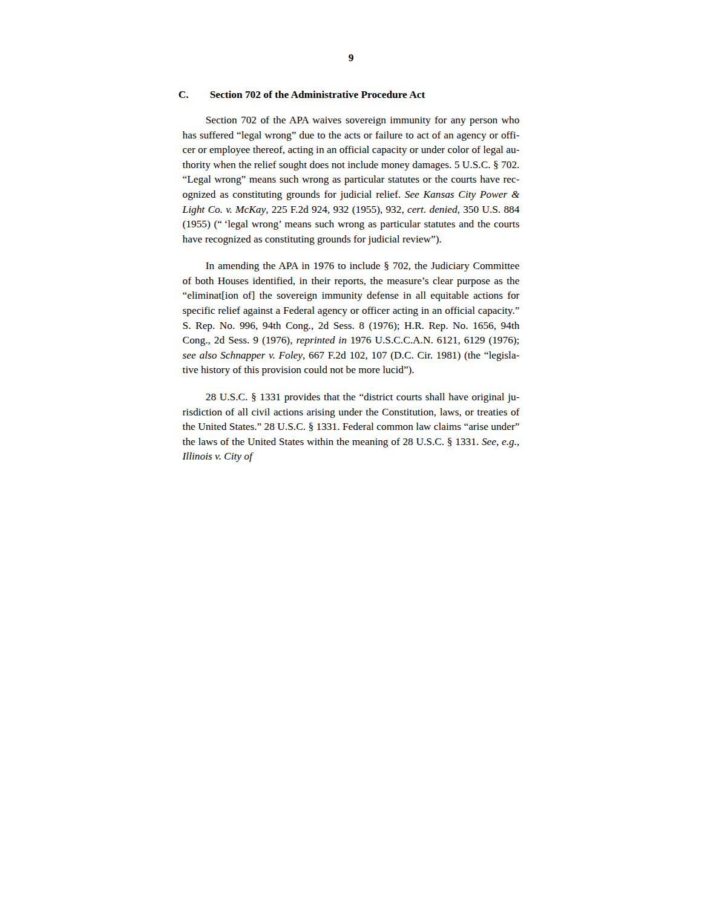9
C. Section 702 of the Administrative Procedure Act
Section 702 of the APA waives sovereign immunity for any person who has suffered “legal wrong” due to the acts or failure to act of an agency or officer or employee thereof, acting in an official capacity or under color of legal authority when the relief sought does not include money damages. 5 U.S.C. § 702. “Legal wrong” means such wrong as particular statutes or the courts have recognized as constituting grounds for judicial relief. See Kansas City Power & Light Co. v. McKay, 225 F.2d 924, 932 (1955), 932, cert. denied, 350 U.S. 884 (1955) (“ ‘legal wrong’ means such wrong as particular statutes and the courts have recognized as constituting grounds for judicial review”).
In amending the APA in 1976 to include § 702, the Judiciary Committee of both Houses identified, in their reports, the measure’s clear purpose as the “eliminat[ion of] the sovereign immunity defense in all equitable actions for specific relief against a Federal agency or officer acting in an official capacity.” S. Rep. No. 996, 94th Cong., 2d Sess. 8 (1976); H.R. Rep. No. 1656, 94th Cong., 2d Sess. 9 (1976), reprinted in 1976 U.S.C.C.A.N. 6121, 6129 (1976); see also Schnapper v. Foley, 667 F.2d 102, 107 (D.C. Cir. 1981) (the “legislative history of this provision could not be more lucid”).
28 U.S.C. § 1331 provides that the “district courts shall have original jurisdiction of all civil actions arising under the Constitution, laws, or treaties of the United States.” 28 U.S.C. § 1331. Federal common law claims “arise under” the laws of the United States within the meaning of 28 U.S.C. § 1331. See, e.g., Illinois v. City of